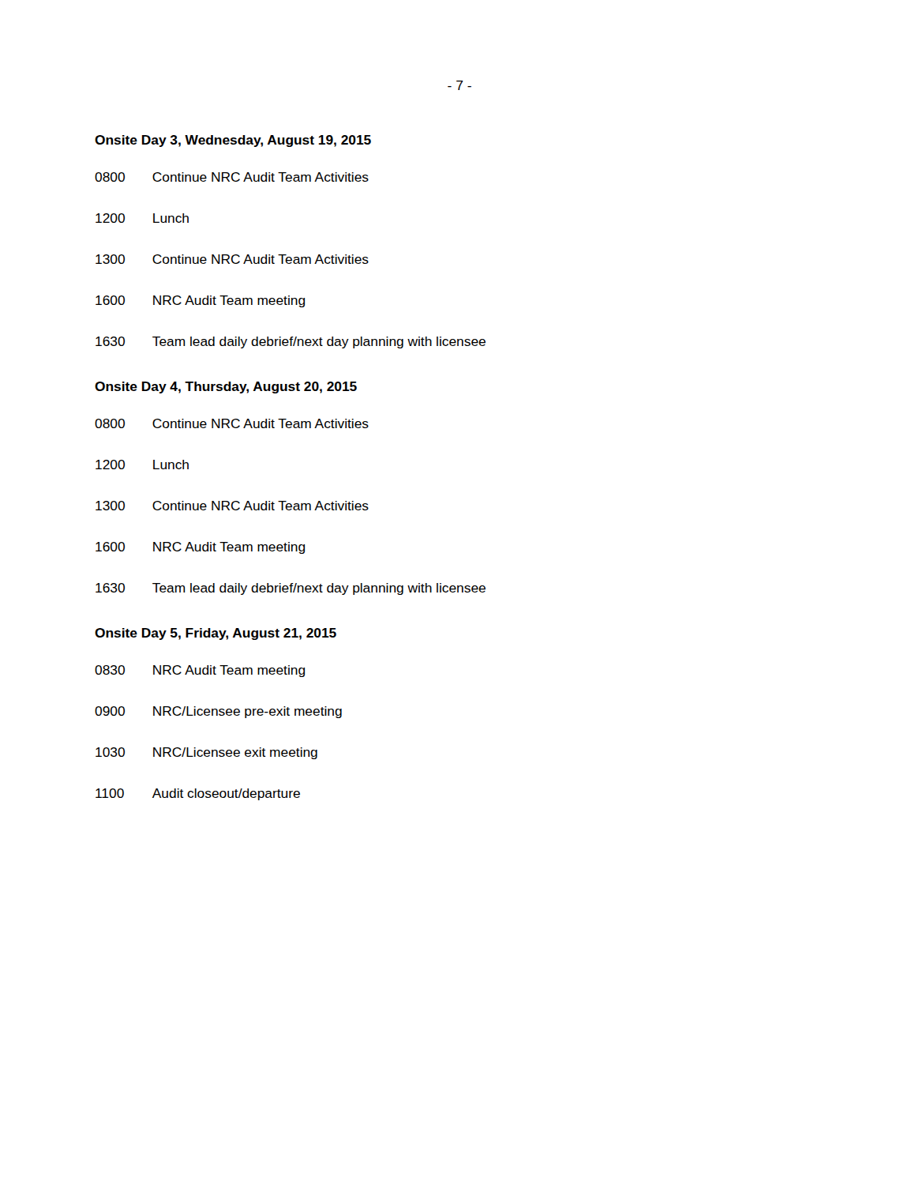- 7 -
Onsite Day 3, Wednesday, August 19, 2015
0800 Continue NRC Audit Team Activities
1200 Lunch
1300 Continue NRC Audit Team Activities
1600 NRC Audit Team meeting
1630 Team lead daily debrief/next day planning with licensee
Onsite Day 4, Thursday, August 20, 2015
0800 Continue NRC Audit Team Activities
1200 Lunch
1300 Continue NRC Audit Team Activities
1600 NRC Audit Team meeting
1630 Team lead daily debrief/next day planning with licensee
Onsite Day 5, Friday, August 21, 2015
0830 NRC Audit Team meeting
0900 NRC/Licensee pre-exit meeting
1030 NRC/Licensee exit meeting
1100 Audit closeout/departure